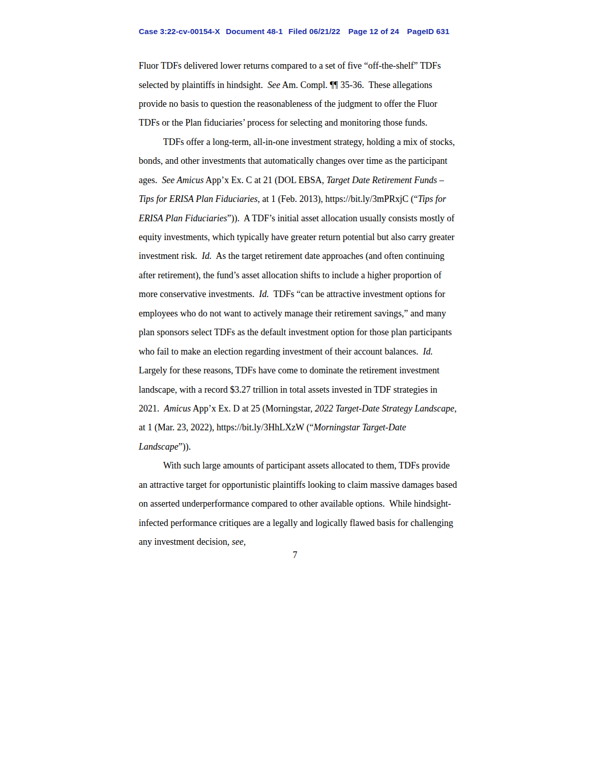Case 3:22-cv-00154-X Document 48-1 Filed 06/21/22 Page 12 of 24 PageID 631
Fluor TDFs delivered lower returns compared to a set of five “off-the-shelf” TDFs selected by plaintiffs in hindsight. See Am. Compl. ¶¶ 35-36. These allegations provide no basis to question the reasonableness of the judgment to offer the Fluor TDFs or the Plan fiduciaries’ process for selecting and monitoring those funds.
TDFs offer a long-term, all-in-one investment strategy, holding a mix of stocks, bonds, and other investments that automatically changes over time as the participant ages. See Amicus App’x Ex. C at 21 (DOL EBSA, Target Date Retirement Funds – Tips for ERISA Plan Fiduciaries, at 1 (Feb. 2013), https://bit.ly/3mPRxjC (“Tips for ERISA Plan Fiduciaries”)). A TDF’s initial asset allocation usually consists mostly of equity investments, which typically have greater return potential but also carry greater investment risk. Id. As the target retirement date approaches (and often continuing after retirement), the fund’s asset allocation shifts to include a higher proportion of more conservative investments. Id. TDFs “can be attractive investment options for employees who do not want to actively manage their retirement savings,” and many plan sponsors select TDFs as the default investment option for those plan participants who fail to make an election regarding investment of their account balances. Id. Largely for these reasons, TDFs have come to dominate the retirement investment landscape, with a record $3.27 trillion in total assets invested in TDF strategies in 2021. Amicus App’x Ex. D at 25 (Morningstar, 2022 Target-Date Strategy Landscape, at 1 (Mar. 23, 2022), https://bit.ly/3HhLXzW (“Morningstar Target-Date Landscape”)).
With such large amounts of participant assets allocated to them, TDFs provide an attractive target for opportunistic plaintiffs looking to claim massive damages based on asserted underperformance compared to other available options. While hindsight-infected performance critiques are a legally and logically flawed basis for challenging any investment decision, see,
7